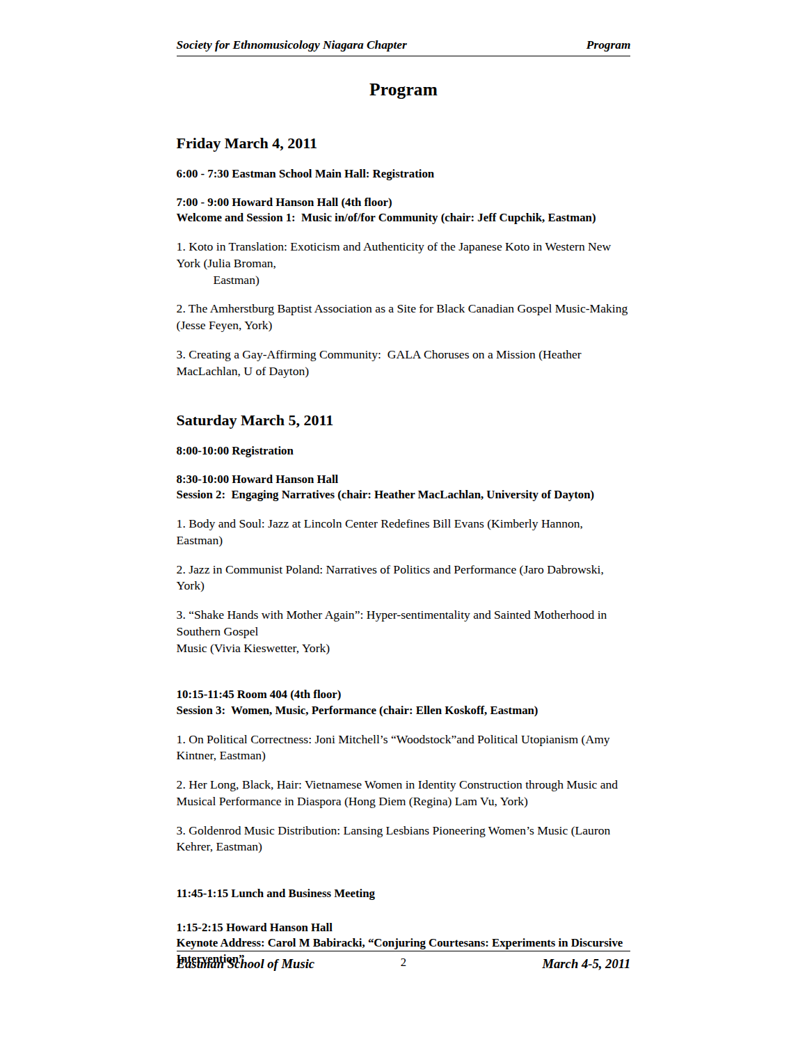Society for Ethnomusicology Niagara Chapter Program
Program
Friday March 4, 2011
6:00 - 7:30 Eastman School Main Hall: Registration
7:00 - 9:00 Howard Hanson Hall (4th floor)
Welcome and Session 1: Music in/of/for Community (chair: Jeff Cupchik, Eastman)
1. Koto in Translation: Exoticism and Authenticity of the Japanese Koto in Western New York (Julia Broman, Eastman)
2. The Amherstburg Baptist Association as a Site for Black Canadian Gospel Music-Making (Jesse Feyen, York)
3. Creating a Gay-Affirming Community: GALA Choruses on a Mission (Heather MacLachlan, U of Dayton)
Saturday March 5, 2011
8:00-10:00 Registration
8:30-10:00 Howard Hanson Hall
Session 2: Engaging Narratives (chair: Heather MacLachlan, University of Dayton)
1. Body and Soul: Jazz at Lincoln Center Redefines Bill Evans (Kimberly Hannon, Eastman)
2. Jazz in Communist Poland: Narratives of Politics and Performance (Jaro Dabrowski, York)
3. “Shake Hands with Mother Again”: Hyper-sentimentality and Sainted Motherhood in Southern Gospel
Music (Vivia Kieswetter, York)
10:15-11:45 Room 404 (4th floor)
Session 3: Women, Music, Performance (chair: Ellen Koskoff, Eastman)
1. On Political Correctness: Joni Mitchell’s “Woodstock”and Political Utopianism (Amy Kintner, Eastman)
2. Her Long, Black, Hair: Vietnamese Women in Identity Construction through Music and Musical Performance in Diaspora (Hong Diem (Regina) Lam Vu, York)
3. Goldenrod Music Distribution: Lansing Lesbians Pioneering Women’s Music (Lauron Kehrer, Eastman)
11:45-1:15 Lunch and Business Meeting
1:15-2:15 Howard Hanson Hall
Keynote Address: Carol M Babiracki, “Conjuring Courtesans: Experiments in Discursive Intervention”
Eastman School of Music 2 March 4-5, 2011